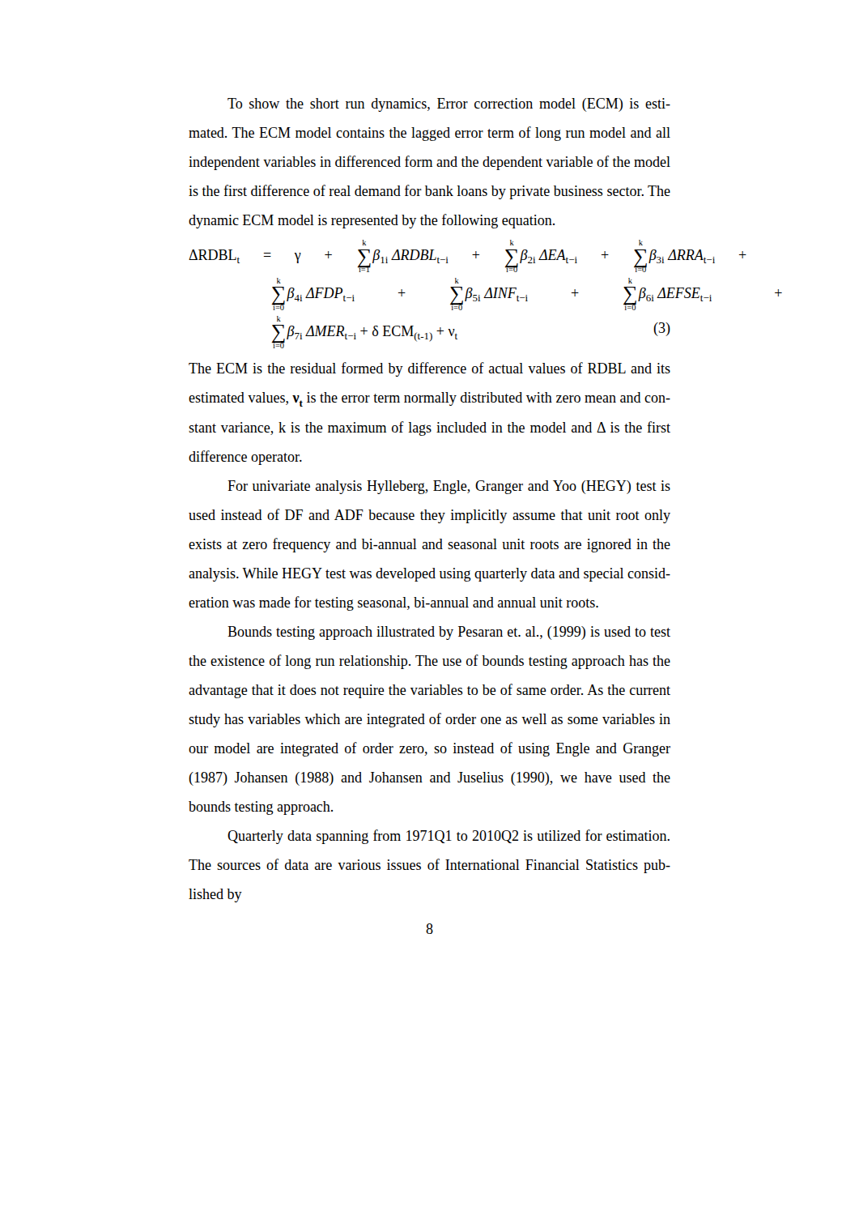To show the short run dynamics, Error correction model (ECM) is estimated. The ECM model contains the lagged error term of long run model and all independent variables in differenced form and the dependent variable of the model is the first difference of real demand for bank loans by private business sector. The dynamic ECM model is represented by the following equation.
ΔRDBLt = γ + k∑i=1 β 1i ΔRDBL t−i + k∑i=0 β 2i ΔEA t−i + k∑i=0 β 3i ΔRRA t−i + k∑i=0 β 4i ΔFDP t−i + k∑i=0 β 5i ΔINF t−i + k∑i=0 β 6i ΔEFSE t−i + k∑i=0 β 7i ΔMER t−i + δ ECM(t-1) + νt(3)
The ECM is the residual formed by difference of actual values of RDBL and its estimated values, νt is the error term normally distributed with zero mean and constant variance, k is the maximum of lags included in the model and Δ is the first difference operator.
For univariate analysis Hylleberg, Engle, Granger and Yoo (HEGY) test is used instead of DF and ADF because they implicitly assume that unit root only exists at zero frequency and bi-annual and seasonal unit roots are ignored in the analysis. While HEGY test was developed using quarterly data and special consideration was made for testing seasonal, bi-annual and annual unit roots.
Bounds testing approach illustrated by Pesaran et. al., (1999) is used to test the existence of long run relationship. The use of bounds testing approach has the advantage that it does not require the variables to be of same order. As the current study has variables which are integrated of order one as well as some variables in our model are integrated of order zero, so instead of using Engle and Granger (1987) Johansen (1988) and Johansen and Juselius (1990), we have used the bounds testing approach.
Quarterly data spanning from 1971Q1 to 2010Q2 is utilized for estimation. The sources of data are various issues of International Financial Statistics published by
8